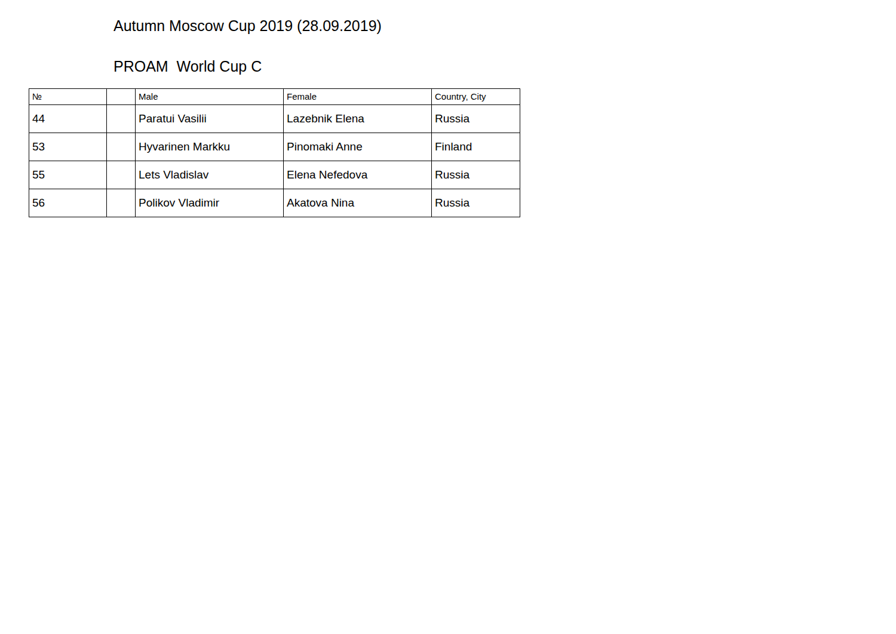Autumn Moscow Cup 2019 (28.09.2019)
PROAM World Cup C
| № | | Male | Female | Country, City |
| --- | --- | --- | --- | --- |
| 44 | | Paratui Vasilii | Lazebnik Elena | Russia |
| 53 | | Hyvarinen Markku | Pinomaki Anne | Finland |
| 55 | | Lets Vladislav | Elena Nefedova | Russia |
| 56 | | Polikov Vladimir | Akatova Nina | Russia |